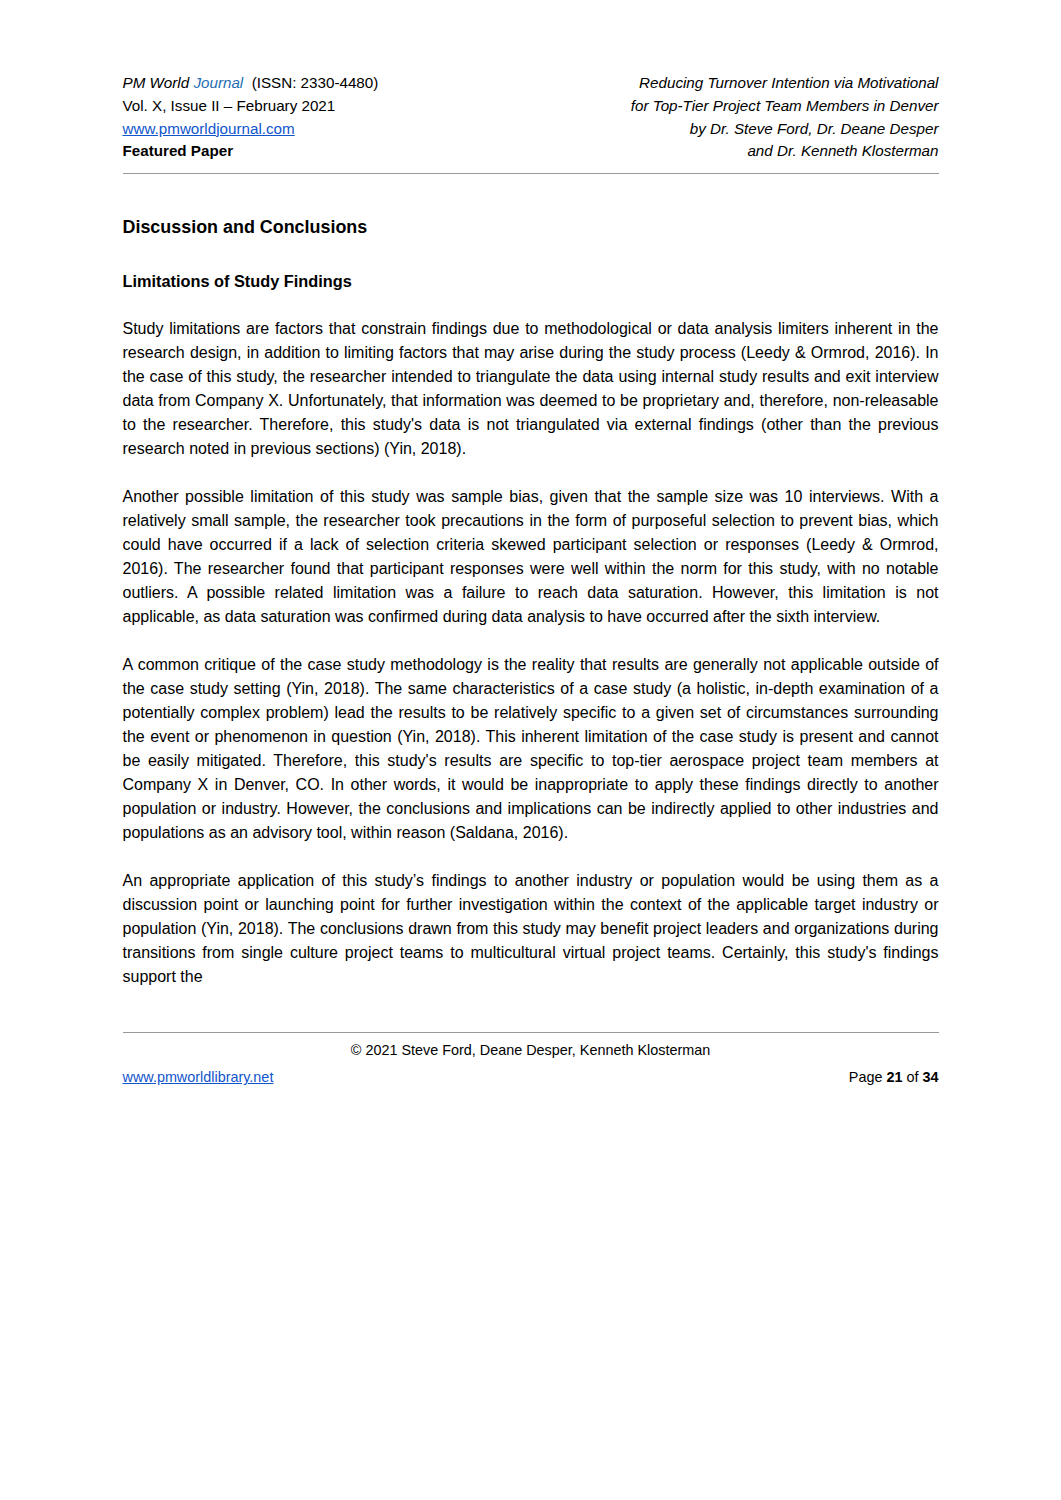PM World Journal (ISSN: 2330-4480)
Vol. X, Issue II – February 2021
www.pmworldjournal.com
Featured Paper
Reducing Turnover Intention via Motivational
for Top-Tier Project Team Members in Denver
by Dr. Steve Ford, Dr. Deane Desper
and Dr. Kenneth Klosterman
Discussion and Conclusions
Limitations of Study Findings
Study limitations are factors that constrain findings due to methodological or data analysis limiters inherent in the research design, in addition to limiting factors that may arise during the study process (Leedy & Ormrod, 2016). In the case of this study, the researcher intended to triangulate the data using internal study results and exit interview data from Company X. Unfortunately, that information was deemed to be proprietary and, therefore, non-releasable to the researcher. Therefore, this study's data is not triangulated via external findings (other than the previous research noted in previous sections) (Yin, 2018).
Another possible limitation of this study was sample bias, given that the sample size was 10 interviews. With a relatively small sample, the researcher took precautions in the form of purposeful selection to prevent bias, which could have occurred if a lack of selection criteria skewed participant selection or responses (Leedy & Ormrod, 2016). The researcher found that participant responses were well within the norm for this study, with no notable outliers. A possible related limitation was a failure to reach data saturation. However, this limitation is not applicable, as data saturation was confirmed during data analysis to have occurred after the sixth interview.
A common critique of the case study methodology is the reality that results are generally not applicable outside of the case study setting (Yin, 2018). The same characteristics of a case study (a holistic, in-depth examination of a potentially complex problem) lead the results to be relatively specific to a given set of circumstances surrounding the event or phenomenon in question (Yin, 2018). This inherent limitation of the case study is present and cannot be easily mitigated. Therefore, this study's results are specific to top-tier aerospace project team members at Company X in Denver, CO. In other words, it would be inappropriate to apply these findings directly to another population or industry. However, the conclusions and implications can be indirectly applied to other industries and populations as an advisory tool, within reason (Saldana, 2016).
An appropriate application of this study’s findings to another industry or population would be using them as a discussion point or launching point for further investigation within the context of the applicable target industry or population (Yin, 2018). The conclusions drawn from this study may benefit project leaders and organizations during transitions from single culture project teams to multicultural virtual project teams. Certainly, this study's findings support the
© 2021 Steve Ford, Deane Desper, Kenneth Klosterman
www.pmworldlibrary.net
Page 21 of 34